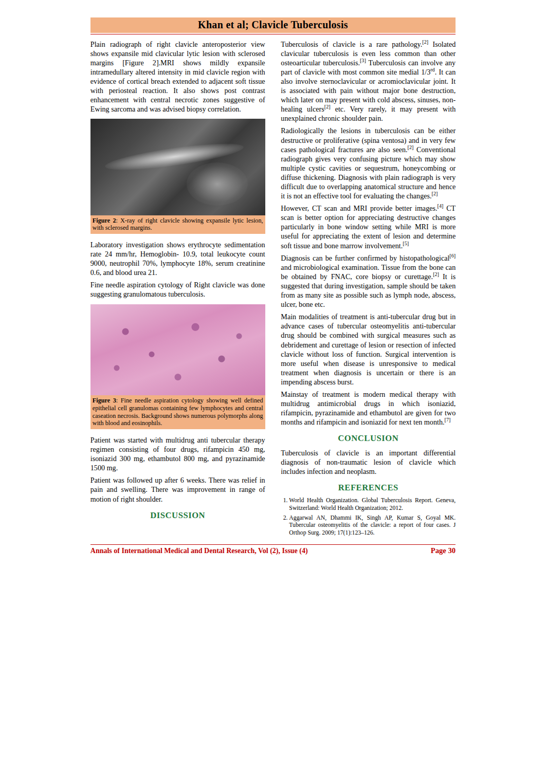Khan et al; Clavicle Tuberculosis
Plain radiograph of right clavicle anteroposterior view shows expansile mid clavicular lytic lesion with sclerosed margins [Figure 2].MRI shows mildly expansile intramedullary altered intensity in mid clavicle region with evidence of cortical breach extended to adjacent soft tissue with periosteal reaction. It also shows post contrast enhancement with central necrotic zones suggestive of Ewing sarcoma and was advised biopsy correlation.
Figure 2: X-ray of right clavicle showing expansile lytic lesion, with sclerosed margins.
Laboratory investigation shows erythrocyte sedimentation rate 24 mm/hr, Hemoglobin- 10.9, total leukocyte count 9000, neutrophil 70%, lymphocyte 18%, serum creatinine 0.6, and blood urea 21.
Fine needle aspiration cytology of Right clavicle was done suggesting granulomatous tuberculosis.
Figure 3: Fine needle aspiration cytology showing well defined epithelial cell granulomas containing few lymphocytes and central caseation necrosis. Background shows numerous polymorphs along with blood and eosinophils.
Patient was started with multidrug anti tubercular therapy regimen consisting of four drugs, rifampicin 450 mg, isoniazid 300 mg, ethambutol 800 mg, and pyrazinamide 1500 mg.
Patient was followed up after 6 weeks. There was relief in pain and swelling. There was improvement in range of motion of right shoulder.
DISCUSSION
Tuberculosis of clavicle is a rare pathology.[2] Isolated clavicular tuberculosis is even less common than other osteoarticular tuberculosis.[3] Tuberculosis can involve any part of clavicle with most common site medial 1/3rd. It can also involve sternoclavicular or acromioclavicular joint. It is associated with pain without major bone destruction, which later on may present with cold abscess, sinuses, non-healing ulcers[2] etc. Very rarely, it may present with unexplained chronic shoulder pain.
Radiologically the lesions in tuberculosis can be either destructive or proliferative (spina ventosa) and in very few cases pathological fractures are also seen.[2] Conventional radiograph gives very confusing picture which may show multiple cystic cavities or sequestrum, honeycombing or diffuse thickening. Diagnosis with plain radiograph is very difficult due to overlapping anatomical structure and hence it is not an effective tool for evaluating the changes.[2]
However, CT scan and MRI provide better images.[4] CT scan is better option for appreciating destructive changes particularly in bone window setting while MRI is more useful for appreciating the extent of lesion and determine soft tissue and bone marrow involvement.[5]
Diagnosis can be further confirmed by histopathological[6] and microbiological examination. Tissue from the bone can be obtained by FNAC, core biopsy or curettage.[2] It is suggested that during investigation, sample should be taken from as many site as possible such as lymph node, abscess, ulcer, bone etc.
Main modalities of treatment is anti-tubercular drug but in advance cases of tubercular osteomyelitis anti-tubercular drug should be combined with surgical measures such as debridement and curettage of lesion or resection of infected clavicle without loss of function. Surgical intervention is more useful when disease is unresponsive to medical treatment when diagnosis is uncertain or there is an impending abscess burst.
Mainstay of treatment is modern medical therapy with multidrug antimicrobial drugs in which isoniazid, rifampicin, pyrazinamide and ethambutol are given for two months and rifampicin and isoniazid for next ten month.[7]
CONCLUSION
Tuberculosis of clavicle is an important differential diagnosis of non-traumatic lesion of clavicle which includes infection and neoplasm.
REFERENCES
World Health Organization. Global Tuberculosis Report. Geneva, Switzerland: World Health Organization; 2012.
Aggarwal AN, Dhammi IK, Singh AP, Kumar S, Goyal MK. Tubercular osteomyelitis of the clavicle: a report of four cases. J Orthop Surg. 2009; 17(1):123–126.
Annals of International Medical and Dental Research, Vol (2), Issue (4) Page 30